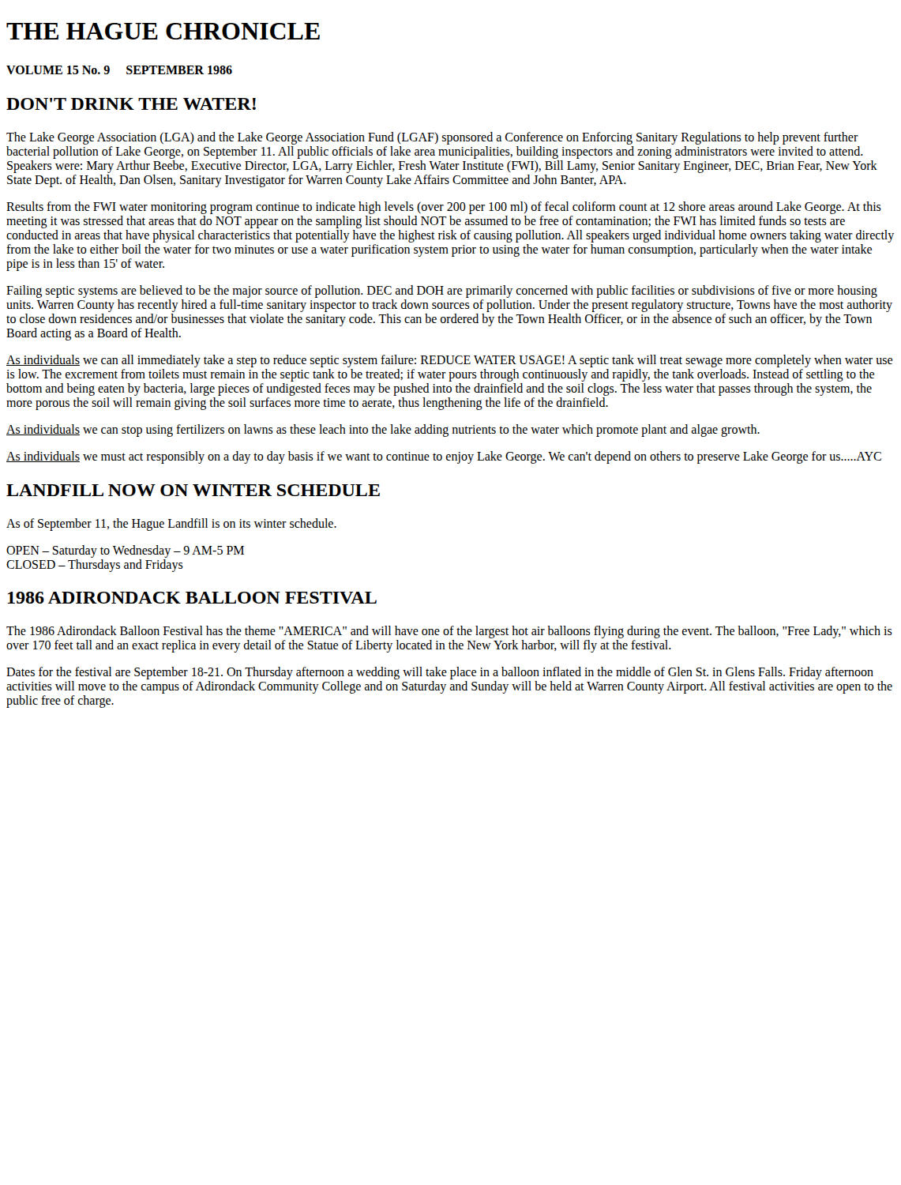THE HAGUE CHRONICLE
VOLUME 15 No. 9 SEPTEMBER 1986
DON'T DRINK THE WATER!
The Lake George Association (LGA) and the Lake George Association Fund (LGAF) sponsored a Conference on Enforcing Sanitary Regulations to help prevent further bacterial pollution of Lake George, on September 11. All public officials of lake area municipalities, building inspectors and zoning administrators were invited to attend. Speakers were: Mary Arthur Beebe, Executive Director, LGA, Larry Eichler, Fresh Water Institute (FWI), Bill Lamy, Senior Sanitary Engineer, DEC, Brian Fear, New York State Dept. of Health, Dan Olsen, Sanitary Investigator for Warren County Lake Affairs Committee and John Banter, APA.
Results from the FWI water monitoring program continue to indicate high levels (over 200 per 100 ml) of fecal coliform count at 12 shore areas around Lake George. At this meeting it was stressed that areas that do NOT appear on the sampling list should NOT be assumed to be free of contamination; the FWI has limited funds so tests are conducted in areas that have physical characteristics that potentially have the highest risk of causing pollution. All speakers urged individual home owners taking water directly from the lake to either boil the water for two minutes or use a water purification system prior to using the water for human consumption, particularly when the water intake pipe is in less than 15' of water.
Failing septic systems are believed to be the major source of pollution. DEC and DOH are primarily concerned with public facilities or subdivisions of five or more housing units. Warren County has recently hired a full-time sanitary inspector to track down sources of pollution. Under the present regulatory structure, Towns have the most authority to close down residences and/or businesses that violate the sanitary code. This can be ordered by the Town Health Officer, or in the absence of such an officer, by the Town Board acting as a Board of Health.
As individuals we can all immediately take a step to reduce septic system failure: REDUCE WATER USAGE! A septic tank will treat sewage more completely when water use is low. The excrement from toilets must remain in the septic tank to be treated; if water pours through continuously and rapidly, the tank overloads. Instead of settling to the bottom and being eaten by bacteria, large pieces of undigested feces may be pushed into the drainfield and the soil clogs. The less water that passes through the system, the more porous the soil will remain giving the soil surfaces more time to aerate, thus lengthening the life of the drainfield.
As individuals we can stop using fertilizers on lawns as these leach into the lake adding nutrients to the water which promote plant and algae growth.
As individuals we must act responsibly on a day to day basis if we want to continue to enjoy Lake George. We can't depend on others to preserve Lake George for us.....AYC
LANDFILL NOW ON WINTER SCHEDULE
As of September 11, the Hague Landfill is on its winter schedule.
OPEN – Saturday to Wednesday – 9 AM-5 PM
CLOSED – Thursdays and Fridays
1986 ADIRONDACK BALLOON FESTIVAL
The 1986 Adirondack Balloon Festival has the theme "AMERICA" and will have one of the largest hot air balloons flying during the event. The balloon, "Free Lady," which is over 170 feet tall and an exact replica in every detail of the Statue of Liberty located in the New York harbor, will fly at the festival.
Dates for the festival are September 18-21. On Thursday afternoon a wedding will take place in a balloon inflated in the middle of Glen St. in Glens Falls. Friday afternoon activities will move to the campus of Adirondack Community College and on Saturday and Sunday will be held at Warren County Airport. All festival activities are open to the public free of charge.